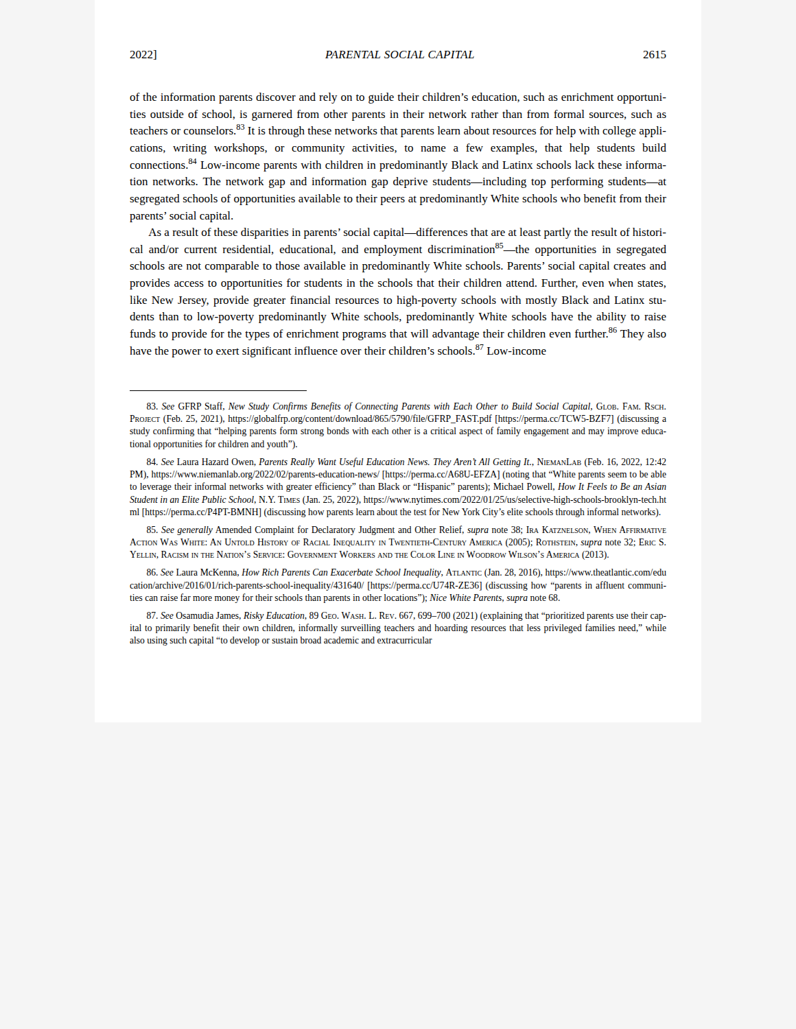2022] PARENTAL SOCIAL CAPITAL 2615
of the information parents discover and rely on to guide their children’s education, such as enrichment opportunities outside of school, is garnered from other parents in their network rather than from formal sources, such as teachers or counselors.83 It is through these networks that parents learn about resources for help with college applications, writing workshops, or community activities, to name a few examples, that help students build connections.84 Low-income parents with children in predominantly Black and Latinx schools lack these information networks. The network gap and information gap deprive students—including top performing students—at segregated schools of opportunities available to their peers at predominantly White schools who benefit from their parents’ social capital.
As a result of these disparities in parents’ social capital—differences that are at least partly the result of historical and/or current residential, educational, and employment discrimination85—the opportunities in segregated schools are not comparable to those available in predominantly White schools. Parents’ social capital creates and provides access to opportunities for students in the schools that their children attend. Further, even when states, like New Jersey, provide greater financial resources to high-poverty schools with mostly Black and Latinx students than to low-poverty predominantly White schools, predominantly White schools have the ability to raise funds to provide for the types of enrichment programs that will advantage their children even further.86 They also have the power to exert significant influence over their children’s schools.87 Low-income
83. See GFRP Staff, New Study Confirms Benefits of Connecting Parents with Each Other to Build Social Capital, Glob. Fam. Rsch. Project (Feb. 25, 2021), https://globalfrp.org/content/download/865/5790/file/GFRP_FAST.pdf [https://perma.cc/TCW5-BZF7] (discussing a study confirming that “helping parents form strong bonds with each other is a critical aspect of family engagement and may improve educational opportunities for children and youth”).
84. See Laura Hazard Owen, Parents Really Want Useful Education News. They Aren’t All Getting It., NiemanLab (Feb. 16, 2022, 12:42 PM), https://www.niemanlab.org/2022/02/parents-education-news/ [https://perma.cc/A68U-EFZA] (noting that “White parents seem to be able to leverage their informal networks with greater efficiency” than Black or “Hispanic” parents); Michael Powell, How It Feels to Be an Asian Student in an Elite Public School, N.Y. Times (Jan. 25, 2022), https://www.nytimes.com/2022/01/25/us/selective-high-schools-brooklyn-tech.html [https://perma.cc/P4PT-BMNH] (discussing how parents learn about the test for New York City’s elite schools through informal networks).
85. See generally Amended Complaint for Declaratory Judgment and Other Relief, supra note 38; Ira Katznelson, When Affirmative Action Was White: An Untold History of Racial Inequality in Twentieth-Century America (2005); Rothstein, supra note 32; Eric S. Yellin, Racism in the Nation’s Service: Government Workers and the Color Line in Woodrow Wilson’s America (2013).
86. See Laura McKenna, How Rich Parents Can Exacerbate School Inequality, Atlantic (Jan. 28, 2016), https://www.theatlantic.com/education/archive/2016/01/rich-parents-school-inequality/431640/ [https://perma.cc/U74R-ZE36] (discussing how “parents in affluent communities can raise far more money for their schools than parents in other locations”); Nice White Parents, supra note 68.
87. See Osamudia James, Risky Education, 89 Geo. Wash. L. Rev. 667, 699–700 (2021) (explaining that “prioritized parents use their capital to primarily benefit their own children, informally surveilling teachers and hoarding resources that less privileged families need,” while also using such capital “to develop or sustain broad academic and extracurricular